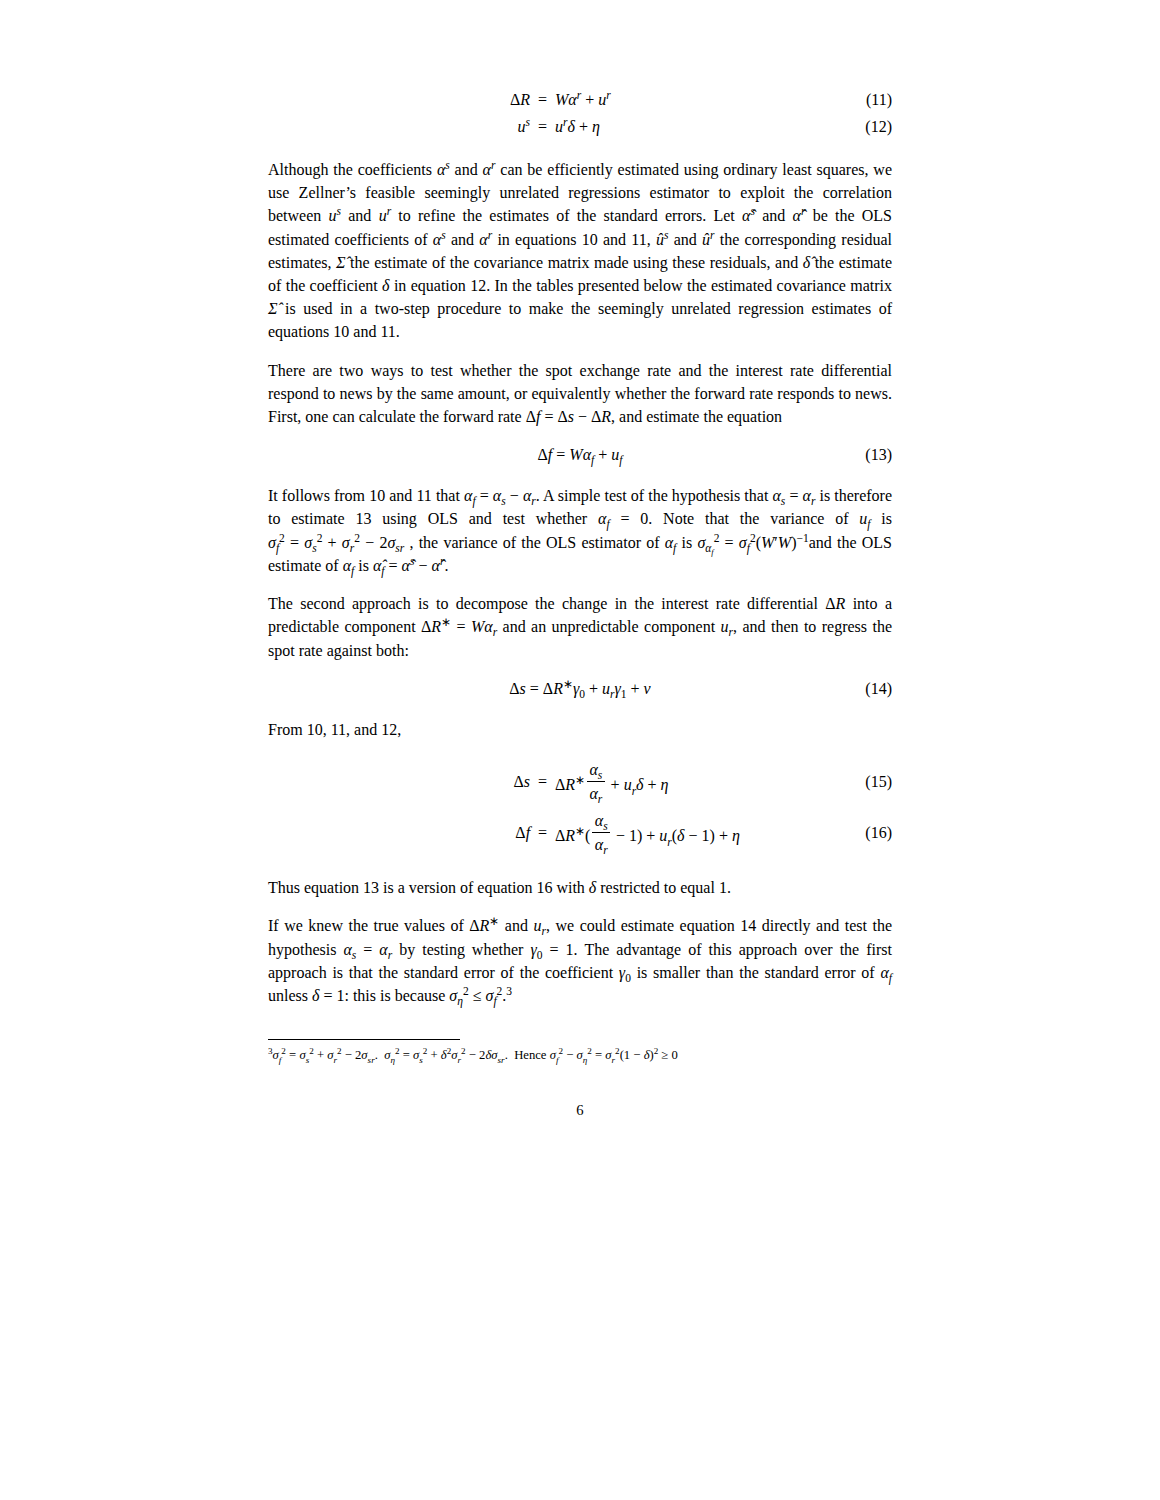| Δ R | = | Wα r + u r | (11) |
| u s | = | u r δ + η | (12) |
Although the coefficients αs and αr can be efficiently estimated using ordinary least squares, we use Zellner’s feasible seemingly unrelated regressions estimator to exploit the correlation between us and ur to refine the estimates of the standard errors. Let α̂s and α̂r be the OLS estimated coefficients of αs and αr in equations 10 and 11, ûs and ûr the corresponding residual estimates, Σ̂ the estimate of the covariance matrix made using these residuals, and δ̂ the estimate of the coefficient δ in equation 12. In the tables presented below the estimated covariance matrix Σ̂ is used in a two-step procedure to make the seemingly unrelated regression estimates of equations 10 and 11.
There are two ways to test whether the spot exchange rate and the interest rate differential respond to news by the same amount, or equivalently whether the forward rate responds to news. First, one can calculate the forward rate Δf = Δs − ΔR, and estimate the equation
Δf = Wαf + uf (13)
It follows from 10 and 11 that αf = αs − αr. A simple test of the hypothesis that αs = αr is therefore to estimate 13 using OLS and test whether αf = 0. Note that the variance of uf is σf2 = σs2 + σr2 − 2σsr , the variance of the OLS estimator of αf is σαf2 = σf2(W′W)−1and the OLS estimate of αf is α̂f = α̂s − α̂r.
The second approach is to decompose the change in the interest rate differential ΔR into a predictable component ΔR∗ = Wαr and an unpredictable component ur, and then to regress the spot rate against both:
Δs = ΔR∗γ0 + urγ1 + ν (14)
From 10, 11, and 12,
| Δ s | = | Δ R ∗ α s α r + u r δ + η | (15) |
| Δ f | = | Δ R ∗ ( α s α r − 1) + u r ( δ − 1) + η | (16) |
Thus equation 13 is a version of equation 16 with δ restricted to equal 1.
If we knew the true values of ΔR∗ and ur, we could estimate equation 14 directly and test the hypothesis αs = αr by testing whether γ0 = 1. The advantage of this approach over the first approach is that the standard error of the coefficient γ0 is smaller than the standard error of αf unless δ = 1: this is because ση2 ≤ σf2.3
3σf2 = σs2 + σr2 − 2σsr. ση2 = σs2 + δ2σr2 − 2δσsr. Hence σf2 − ση2 = σr2(1 − δ)2 ≥ 0
6